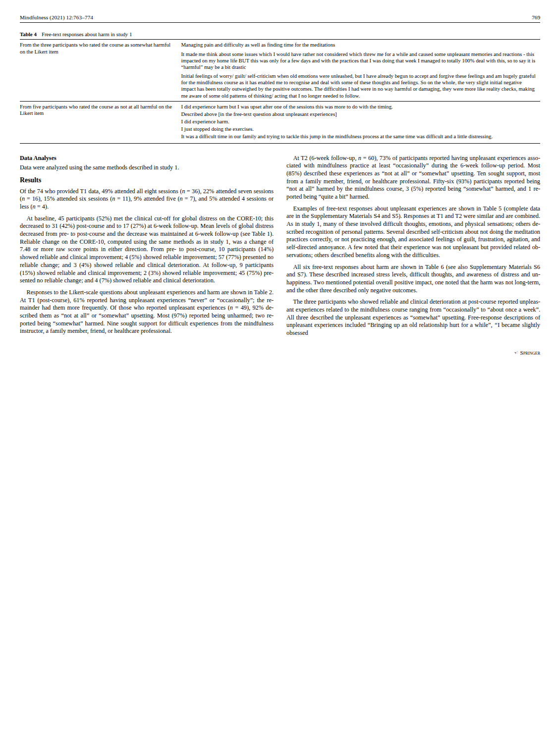Mindfulness (2021) 12:763–774 769
Table 4 Free-text responses about harm in study 1
| From the three participants who rated the course as somewhat harmful on the Likert item | Managing pain and difficulty as well as finding time for the meditations It made me think about some issues which I would have rather not considered which threw me for a while and caused some unpleasant memories and reactions - this impacted on my home life BUT this was only for a few days and with the practices that I was doing that week I managed to totally 100% deal with this, so to say it is “harmful” may be a bit drastic Initial feelings of worry/ guilt/ self-criticism when old emotions were unleashed, but I have already begun to accept and forgive these feelings and am hugely grateful for the mindfulness course as it has enabled me to recognise and deal with some of these thoughts and feelings. So on the whole, the very slight initial negative impact has been totally outweighed by the positive outcomes. The difficulties I had were in no way harmful or damaging, they were more like reality checks, making me aware of some old patterns of thinking/ acting that I no longer needed to follow. |
| From five participants who rated the course as not at all harmful on the Likert item | I did experience harm but I was upset after one of the sessions this was more to do with the timing. Described above [in the free-text question about unpleasant experiences] I did experience harm. I just stopped doing the exercises. It was a difficult time in our family and trying to tackle this jump in the mindfulness process at the same time was difficult and a little distressing. |
Data Analyses
Data were analyzed using the same methods described in study 1.
Results
Of the 74 who provided T1 data, 49% attended all eight sessions (n = 36), 22% attended seven sessions (n = 16), 15% attended six sessions (n = 11), 9% attended five (n = 7), and 5% attended 4 sessions or less (n = 4).
At baseline, 45 participants (52%) met the clinical cut-off for global distress on the CORE-10; this decreased to 31 (42%) post-course and to 17 (27%) at 6-week follow-up. Mean levels of global distress decreased from pre- to post-course and the decrease was maintained at 6-week follow-up (see Table 1). Reliable change on the CORE-10, computed using the same methods as in study 1, was a change of 7.48 or more raw score points in either direction. From pre- to post-course, 10 participants (14%) showed reliable and clinical improvement; 4 (5%) showed reliable improvement; 57 (77%) presented no reliable change; and 3 (4%) showed reliable and clinical deterioration. At follow-up, 9 participants (15%) showed reliable and clinical improvement; 2 (3%) showed reliable improvement; 45 (75%) presented no reliable change; and 4 (7%) showed reliable and clinical deterioration.
Responses to the Likert-scale questions about unpleasant experiences and harm are shown in Table 2. At T1 (post-course), 61% reported having unpleasant experiences “never” or “occasionally”; the remainder had them more frequently. Of those who reported unpleasant experiences (n = 49), 92% described them as “not at all” or “somewhat” upsetting. Most (97%) reported being unharmed; two reported being “somewhat” harmed. Nine sought support for difficult experiences from the mindfulness instructor, a family member, friend, or healthcare professional.
At T2 (6-week follow-up, n = 60), 73% of participants reported having unpleasant experiences associated with mindfulness practice at least “occasionally” during the 6-week follow-up period. Most (85%) described these experiences as “not at all” or “somewhat” upsetting. Ten sought support, most from a family member, friend, or healthcare professional. Fifty-six (93%) participants reported being “not at all” harmed by the mindfulness course, 3 (5%) reported being “somewhat” harmed, and 1 reported being “quite a bit” harmed.
Examples of free-text responses about unpleasant experiences are shown in Table 5 (complete data are in the Supplementary Materials S4 and S5). Responses at T1 and T2 were similar and are combined. As in study 1, many of these involved difficult thoughts, emotions, and physical sensations; others described recognition of personal patterns. Several described self-criticism about not doing the meditation practices correctly, or not practicing enough, and associated feelings of guilt, frustration, agitation, and self-directed annoyance. A few noted that their experience was not unpleasant but provided related observations; others described benefits along with the difficulties.
All six free-text responses about harm are shown in Table 6 (see also Supplementary Materials S6 and S7). These described increased stress levels, difficult thoughts, and awareness of distress and unhappiness. Two mentioned potential overall positive impact, one noted that the harm was not long-term, and the other three described only negative outcomes.
The three participants who showed reliable and clinical deterioration at post-course reported unpleasant experiences related to the mindfulness course ranging from “occasionally” to “about once a week”. All three described the unpleasant experiences as “somewhat” upsetting. Free-response descriptions of unpleasant experiences included “Bringing up an old relationship hurt for a while”, “I became slightly obsessed
☞Springer